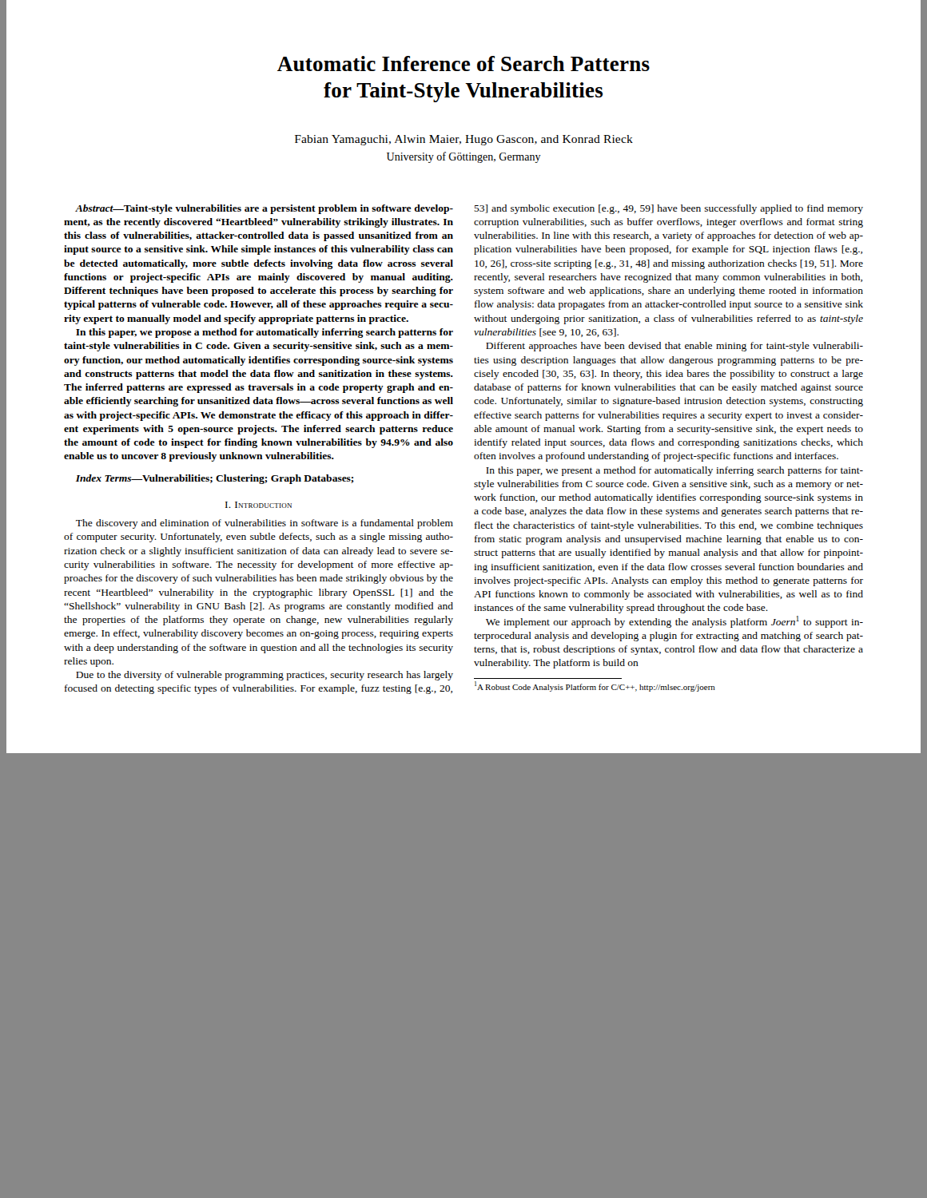Automatic Inference of Search Patterns
for Taint-Style Vulnerabilities
Fabian Yamaguchi, Alwin Maier, Hugo Gascon, and Konrad Rieck
University of Göttingen, Germany
Abstract—Taint-style vulnerabilities are a persistent problem in software development, as the recently discovered “Heartbleed” vulnerability strikingly illustrates. In this class of vulnerabilities, attacker-controlled data is passed unsanitized from an input source to a sensitive sink. While simple instances of this vulnerability class can be detected automatically, more subtle defects involving data flow across several functions or project-specific APIs are mainly discovered by manual auditing. Different techniques have been proposed to accelerate this process by searching for typical patterns of vulnerable code. However, all of these approaches require a security expert to manually model and specify appropriate patterns in practice.
In this paper, we propose a method for automatically inferring search patterns for taint-style vulnerabilities in C code. Given a security-sensitive sink, such as a memory function, our method automatically identifies corresponding source-sink systems and constructs patterns that model the data flow and sanitization in these systems. The inferred patterns are expressed as traversals in a code property graph and enable efficiently searching for unsanitized data flows—across several functions as well as with project-specific APIs. We demonstrate the efficacy of this approach in different experiments with 5 open-source projects. The inferred search patterns reduce the amount of code to inspect for finding known vulnerabilities by 94.9% and also enable us to uncover 8 previously unknown vulnerabilities.
Index Terms—Vulnerabilities; Clustering; Graph Databases;
I. Introduction
The discovery and elimination of vulnerabilities in software is a fundamental problem of computer security. Unfortunately, even subtle defects, such as a single missing authorization check or a slightly insufficient sanitization of data can already lead to severe security vulnerabilities in software. The necessity for development of more effective approaches for the discovery of such vulnerabilities has been made strikingly obvious by the recent “Heartbleed” vulnerability in the cryptographic library OpenSSL [1] and the “Shellshock” vulnerability in GNU Bash [2]. As programs are constantly modified and the properties of the platforms they operate on change, new vulnerabilities regularly emerge. In effect, vulnerability discovery becomes an on-going process, requiring experts with a deep understanding of the software in question and all the technologies its security relies upon.
Due to the diversity of vulnerable programming practices, security research has largely focused on detecting specific types of vulnerabilities. For example, fuzz testing [e.g., 20, 53] and symbolic execution [e.g., 49, 59] have been successfully applied to find memory corruption vulnerabilities, such as buffer overflows, integer overflows and format string vulnerabilities. In line with this research, a variety of approaches for detection of web application vulnerabilities have been proposed, for example for SQL injection flaws [e.g., 10, 26], cross-site scripting [e.g., 31, 48] and missing authorization checks [19, 51]. More recently, several researchers have recognized that many common vulnerabilities in both, system software and web applications, share an underlying theme rooted in information flow analysis: data propagates from an attacker-controlled input source to a sensitive sink without undergoing prior sanitization, a class of vulnerabilities referred to as taint-style vulnerabilities [see 9, 10, 26, 63].
Different approaches have been devised that enable mining for taint-style vulnerabilities using description languages that allow dangerous programming patterns to be precisely encoded [30, 35, 63]. In theory, this idea bares the possibility to construct a large database of patterns for known vulnerabilities that can be easily matched against source code. Unfortunately, similar to signature-based intrusion detection systems, constructing effective search patterns for vulnerabilities requires a security expert to invest a considerable amount of manual work. Starting from a security-sensitive sink, the expert needs to identify related input sources, data flows and corresponding sanitizations checks, which often involves a profound understanding of project-specific functions and interfaces.
In this paper, we present a method for automatically inferring search patterns for taint-style vulnerabilities from C source code. Given a sensitive sink, such as a memory or network function, our method automatically identifies corresponding source-sink systems in a code base, analyzes the data flow in these systems and generates search patterns that reflect the characteristics of taint-style vulnerabilities. To this end, we combine techniques from static program analysis and unsupervised machine learning that enable us to construct patterns that are usually identified by manual analysis and that allow for pinpointing insufficient sanitization, even if the data flow crosses several function boundaries and involves project-specific APIs. Analysts can employ this method to generate patterns for API functions known to commonly be associated with vulnerabilities, as well as to find instances of the same vulnerability spread throughout the code base.
We implement our approach by extending the analysis platform Joern1 to support interprocedural analysis and developing a plugin for extracting and matching of search patterns, that is, robust descriptions of syntax, control flow and data flow that characterize a vulnerability. The platform is build on
1A Robust Code Analysis Platform for C/C++, http://mlsec.org/joern